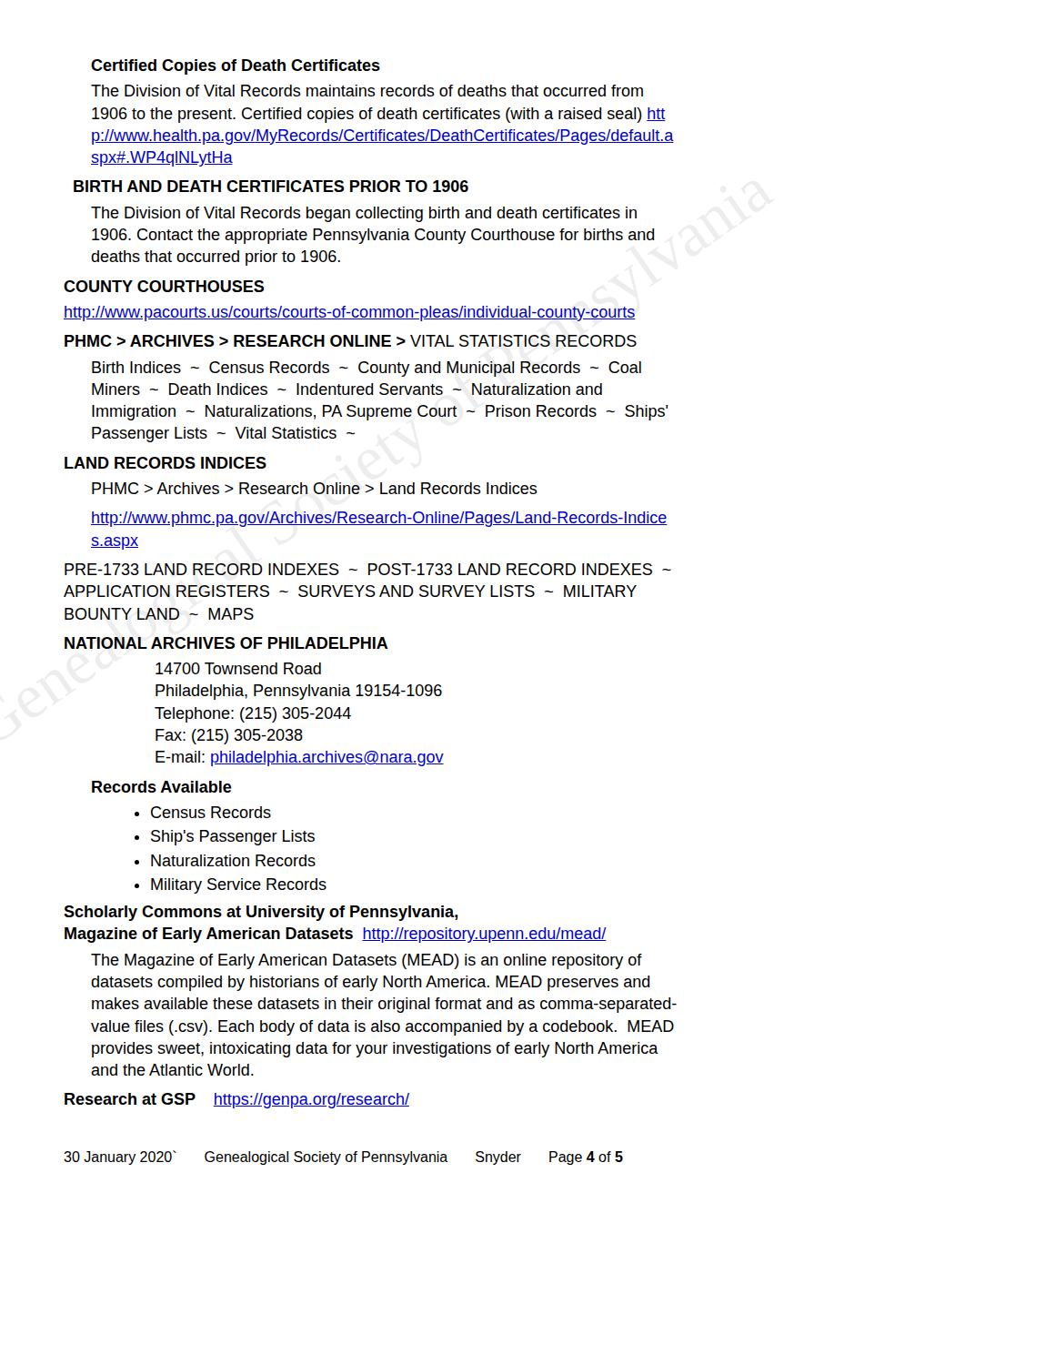Genealogical Society of Pennsylvania
Certified Copies of Death Certificates
The Division of Vital Records maintains records of deaths that occurred from 1906 to the present. Certified copies of death certificates (with a raised seal) http://www.health.pa.gov/MyRecords/Certificates/DeathCertificates/Pages/default.aspx#.WP4qlNLytHa
BIRTH AND DEATH CERTIFICATES PRIOR TO 1906
The Division of Vital Records began collecting birth and death certificates in 1906. Contact the appropriate Pennsylvania County Courthouse for births and deaths that occurred prior to 1906.
COUNTY COURTHOUSES
http://www.pacourts.us/courts/courts-of-common-pleas/individual-county-courts
PHMC > ARCHIVES > RESEARCH ONLINE > VITAL STATISTICS RECORDS
Birth Indices ~ Census Records ~ County and Municipal Records ~ Coal Miners ~ Death Indices ~ Indentured Servants ~ Naturalization and Immigration ~ Naturalizations, PA Supreme Court ~ Prison Records ~ Ships' Passenger Lists ~ Vital Statistics ~
LAND RECORDS INDICES
PHMC > Archives > Research Online > Land Records Indices
http://www.phmc.pa.gov/Archives/Research-Online/Pages/Land-Records-Indices.aspx
PRE-1733 LAND RECORD INDEXES ~ POST-1733 LAND RECORD INDEXES ~ APPLICATION REGISTERS ~ SURVEYS AND SURVEY LISTS ~ MILITARY BOUNTY LAND ~ MAPS
NATIONAL ARCHIVES OF PHILADELPHIA
14700 Townsend Road
Philadelphia, Pennsylvania 19154-1096
Telephone: (215) 305-2044
Fax: (215) 305-2038
E-mail: philadelphia.archives@nara.gov
Records Available
Census Records
Ship's Passenger Lists
Naturalization Records
Military Service Records
Scholarly Commons at University of Pennsylvania,
Magazine of Early American Datasets http://repository.upenn.edu/mead/
The Magazine of Early American Datasets (MEAD) is an online repository of datasets compiled by historians of early North America. MEAD preserves and makes available these datasets in their original format and as comma-separated-value files (.csv). Each body of data is also accompanied by a codebook. MEAD provides sweet, intoxicating data for your investigations of early North America and the Atlantic World.
Research at GSP https://genpa.org/research/
30 January 2020` Genealogical Society of Pennsylvania Snyder Page 4 of 5